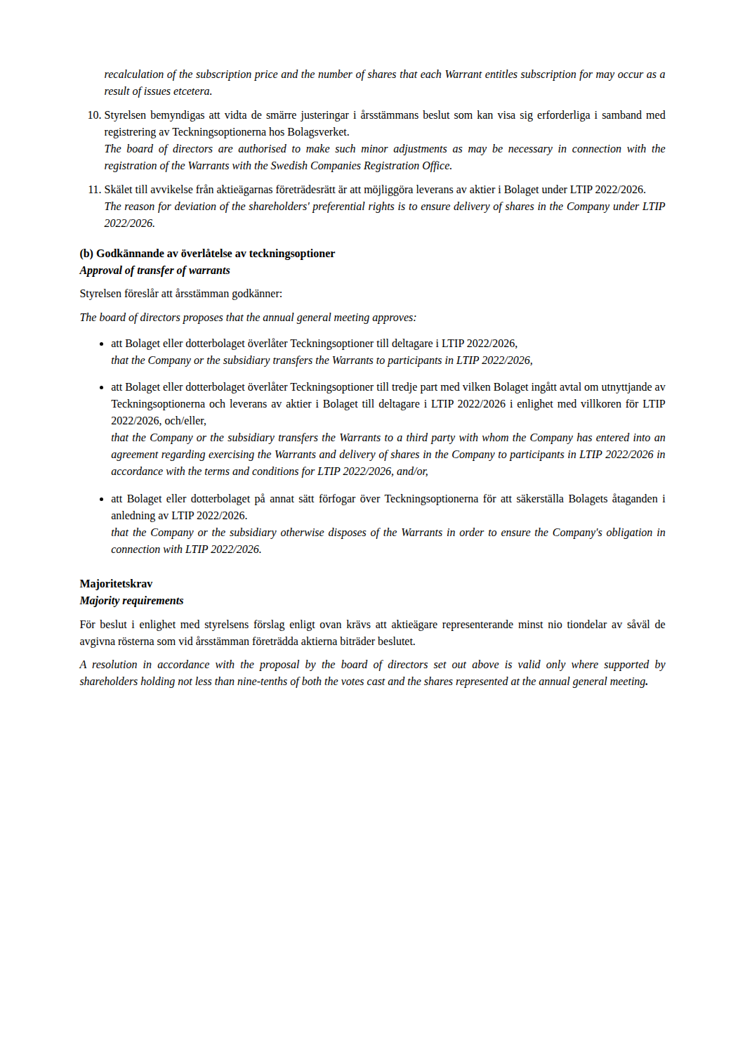recalculation of the subscription price and the number of shares that each Warrant entitles subscription for may occur as a result of issues etcetera.
Styrelsen bemyndigas att vidta de smärre justeringar i årsstämmans beslut som kan visa sig erforderliga i samband med registrering av Teckningsoptionerna hos Bolagsverket.
The board of directors are authorised to make such minor adjustments as may be necessary in connection with the registration of the Warrants with the Swedish Companies Registration Office.
Skälet till avvikelse från aktieägarnas företrädesrätt är att möjliggöra leverans av aktier i Bolaget under LTIP 2022/2026.
The reason for deviation of the shareholders' preferential rights is to ensure delivery of shares in the Company under LTIP 2022/2026.
(b) Godkännande av överlåtelse av teckningsoptioner
Approval of transfer of warrants
Styrelsen föreslår att årsstämman godkänner:
The board of directors proposes that the annual general meeting approves:
att Bolaget eller dotterbolaget överlåter Teckningsoptioner till deltagare i LTIP 2022/2026,
that the Company or the subsidiary transfers the Warrants to participants in LTIP 2022/2026,
att Bolaget eller dotterbolaget överlåter Teckningsoptioner till tredje part med vilken Bolaget ingått avtal om utnyttjande av Teckningsoptionerna och leverans av aktier i Bolaget till deltagare i LTIP 2022/2026 i enlighet med villkoren för LTIP 2022/2026, och/eller,
that the Company or the subsidiary transfers the Warrants to a third party with whom the Company has entered into an agreement regarding exercising the Warrants and delivery of shares in the Company to participants in LTIP 2022/2026 in accordance with the terms and conditions for LTIP 2022/2026, and/or,
att Bolaget eller dotterbolaget på annat sätt förfogar över Teckningsoptionerna för att säkerställa Bolagets åtaganden i anledning av LTIP 2022/2026.
that the Company or the subsidiary otherwise disposes of the Warrants in order to ensure the Company's obligation in connection with LTIP 2022/2026.
Majoritetskrav
Majority requirements
För beslut i enlighet med styrelsens förslag enligt ovan krävs att aktieägare representerande minst nio tiondelar av såväl de avgivna rösterna som vid årsstämman företrädda aktierna biträder beslutet.
A resolution in accordance with the proposal by the board of directors set out above is valid only where supported by shareholders holding not less than nine-tenths of both the votes cast and the shares represented at the annual general meeting.